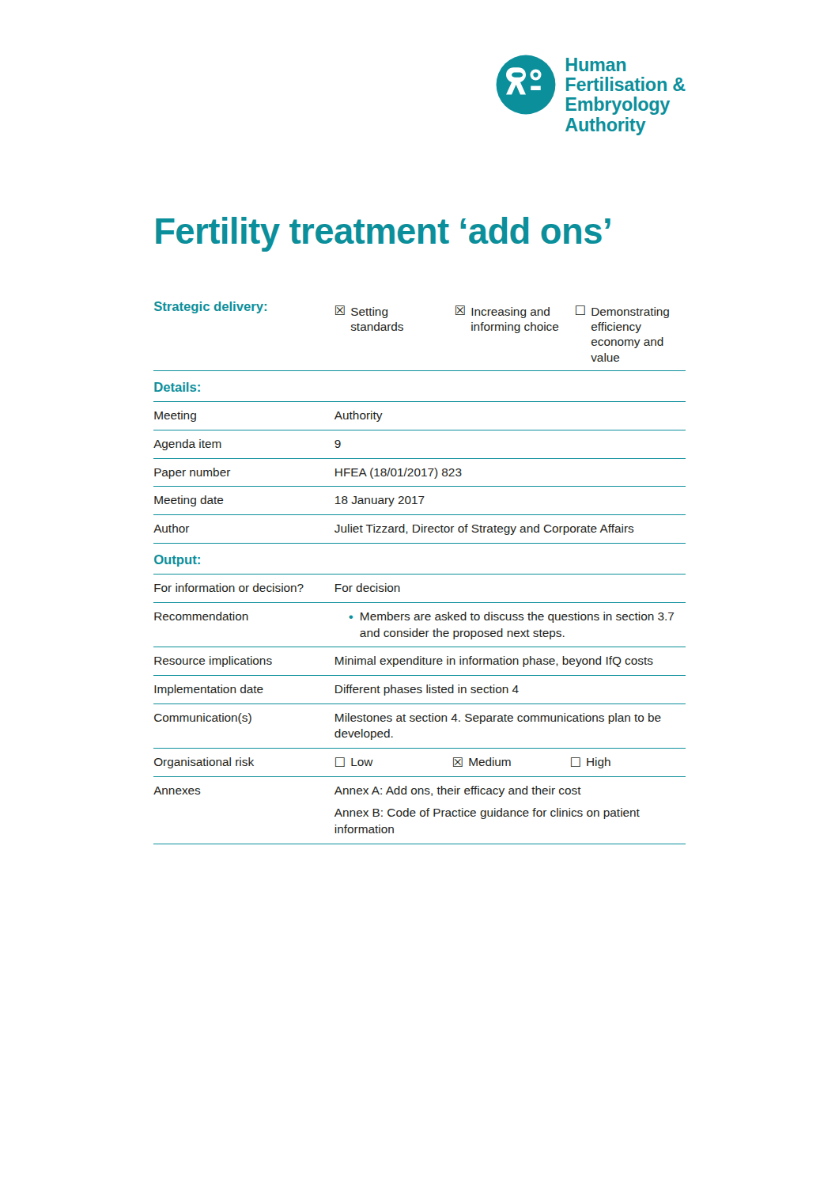Human
Fertilisation &
Embryology
Authority
Fertility treatment ‘add ons’
| Strategic delivery: | ☒ Setting standards ☒ Increasing and informing choice ☐ Demonstrating efficiency economy and value |
| Details: | |
| Meeting | Authority |
| Agenda item | 9 |
| Paper number | HFEA (18/01/2017) 823 |
| Meeting date | 18 January 2017 |
| Author | Juliet Tizzard, Director of Strategy and Corporate Affairs |
| Output: | |
| For information or decision? | For decision |
| Recommendation | Members are asked to discuss the questions in section 3.7 and consider the proposed next steps. |
| Resource implications | Minimal expenditure in information phase, beyond IfQ costs |
| Implementation date | Different phases listed in section 4 |
| Communication(s) | Milestones at section 4. Separate communications plan to be developed. |
| Organisational risk | ☐ Low ☒ Medium ☐ High |
| Annexes | Annex A: Add ons, their efficacy and their cost Annex B: Code of Practice guidance for clinics on patient information |